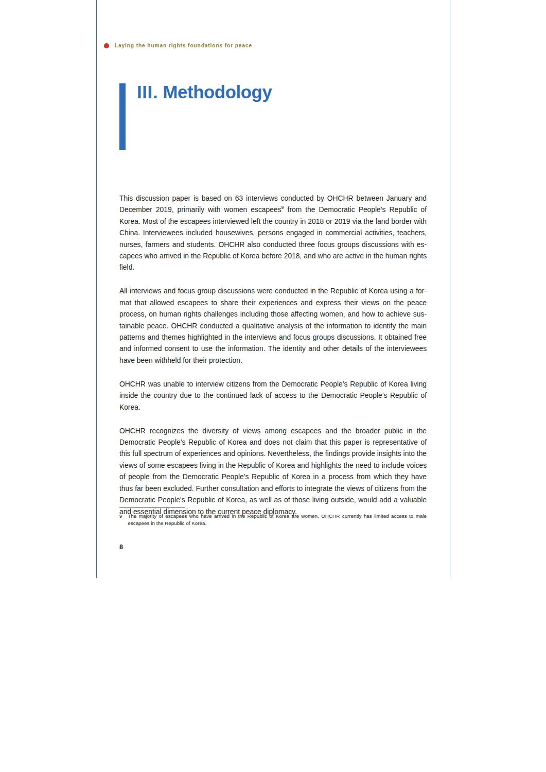Laying the human rights foundations for peace
III. Methodology
This discussion paper is based on 63 interviews conducted by OHCHR between January and December 2019, primarily with women escapees9 from the Democratic People’s Republic of Korea. Most of the escapees interviewed left the country in 2018 or 2019 via the land border with China. Interviewees included housewives, persons engaged in commercial activities, teachers, nurses, farmers and students. OHCHR also conducted three focus groups discussions with escapees who arrived in the Republic of Korea before 2018, and who are active in the human rights field.
All interviews and focus group discussions were conducted in the Republic of Korea using a format that allowed escapees to share their experiences and express their views on the peace process, on human rights challenges including those affecting women, and how to achieve sustainable peace. OHCHR conducted a qualitative analysis of the information to identify the main patterns and themes highlighted in the interviews and focus groups discussions. It obtained free and informed consent to use the information. The identity and other details of the interviewees have been withheld for their protection.
OHCHR was unable to interview citizens from the Democratic People’s Republic of Korea living inside the country due to the continued lack of access to the Democratic People’s Republic of Korea.
OHCHR recognizes the diversity of views among escapees and the broader public in the Democratic People’s Republic of Korea and does not claim that this paper is representative of this full spectrum of experiences and opinions. Nevertheless, the findings provide insights into the views of some escapees living in the Republic of Korea and highlights the need to include voices of people from the Democratic People’s Republic of Korea in a process from which they have thus far been excluded. Further consultation and efforts to integrate the views of citizens from the Democratic People’s Republic of Korea, as well as of those living outside, would add a valuable and essential dimension to the current peace diplomacy.
9 The majority of escapees who have arrived in the Republic of Korea are women. OHCHR currently has limited access to male escapees in the Republic of Korea.
8